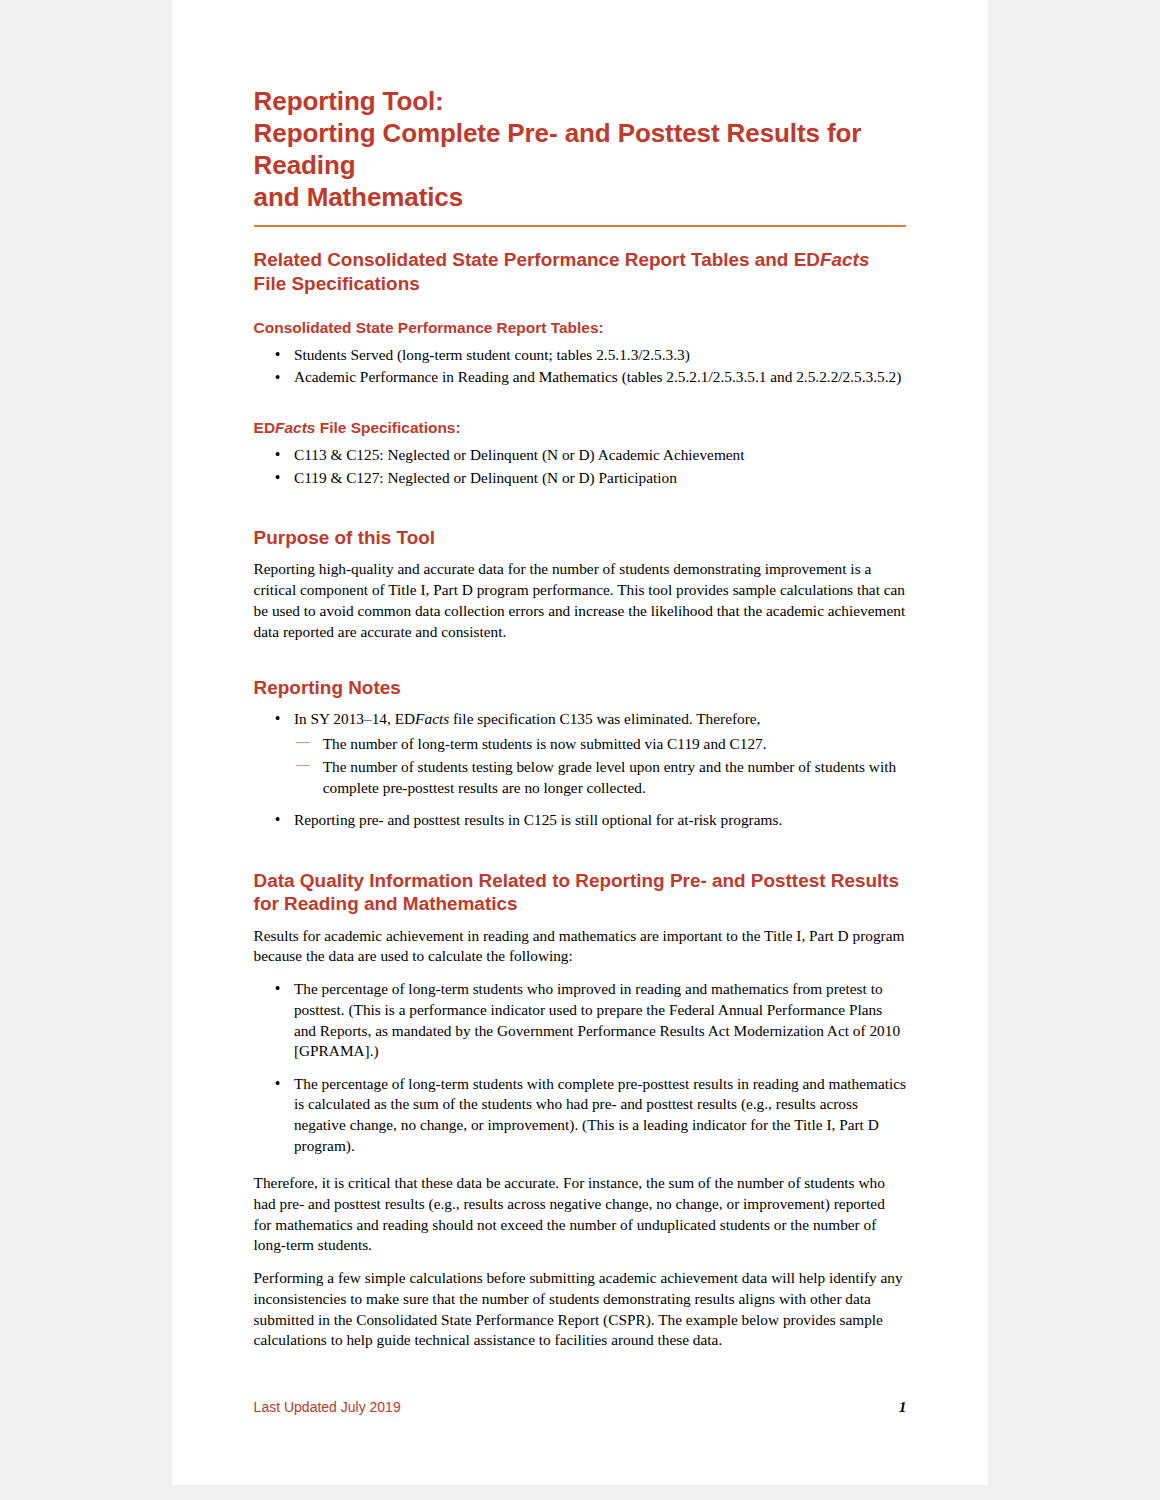Reporting Tool:
Reporting Complete Pre- and Posttest Results for Reading
and Mathematics
Related Consolidated State Performance Report Tables and EDFacts File Specifications
Consolidated State Performance Report Tables:
Students Served (long-term student count; tables 2.5.1.3/2.5.3.3)
Academic Performance in Reading and Mathematics (tables 2.5.2.1/2.5.3.5.1 and 2.5.2.2/2.5.3.5.2)
EDFacts File Specifications:
C113 & C125: Neglected or Delinquent (N or D) Academic Achievement
C119 & C127: Neglected or Delinquent (N or D) Participation
Purpose of this Tool
Reporting high-quality and accurate data for the number of students demonstrating improvement is a critical component of Title I, Part D program performance. This tool provides sample calculations that can be used to avoid common data collection errors and increase the likelihood that the academic achievement data reported are accurate and consistent.
Reporting Notes
In SY 2013–14, EDFacts file specification C135 was eliminated. Therefore,
The number of long-term students is now submitted via C119 and C127.
The number of students testing below grade level upon entry and the number of students with complete pre-posttest results are no longer collected.
Reporting pre- and posttest results in C125 is still optional for at-risk programs.
Data Quality Information Related to Reporting Pre- and Posttest Results for Reading and Mathematics
Results for academic achievement in reading and mathematics are important to the Title I, Part D program because the data are used to calculate the following:
The percentage of long-term students who improved in reading and mathematics from pretest to posttest. (This is a performance indicator used to prepare the Federal Annual Performance Plans and Reports, as mandated by the Government Performance Results Act Modernization Act of 2010 [GPRAMA].)
The percentage of long-term students with complete pre-posttest results in reading and mathematics is calculated as the sum of the students who had pre- and posttest results (e.g., results across negative change, no change, or improvement). (This is a leading indicator for the Title I, Part D program).
Therefore, it is critical that these data be accurate. For instance, the sum of the number of students who had pre- and posttest results (e.g., results across negative change, no change, or improvement) reported for mathematics and reading should not exceed the number of unduplicated students or the number of long-term students.
Performing a few simple calculations before submitting academic achievement data will help identify any inconsistencies to make sure that the number of students demonstrating results aligns with other data submitted in the Consolidated State Performance Report (CSPR). The example below provides sample calculations to help guide technical assistance to facilities around these data.
Last Updated July 2019 1